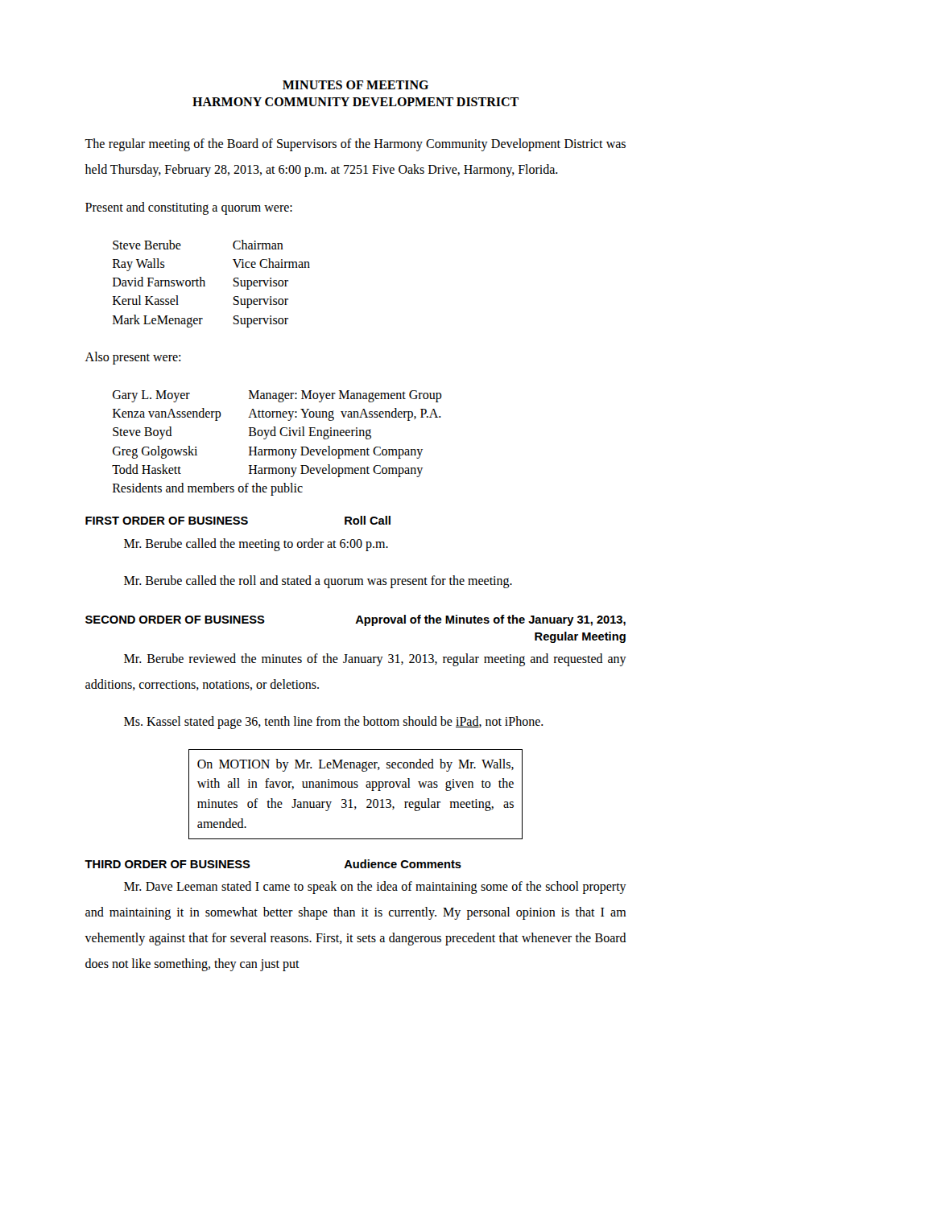MINUTES OF MEETING
HARMONY COMMUNITY DEVELOPMENT DISTRICT
The regular meeting of the Board of Supervisors of the Harmony Community Development District was held Thursday, February 28, 2013, at 6:00 p.m. at 7251 Five Oaks Drive, Harmony, Florida.
Present and constituting a quorum were:
| Steve Berube | Chairman |
| Ray Walls | Vice Chairman |
| David Farnsworth | Supervisor |
| Kerul Kassel | Supervisor |
| Mark LeMenager | Supervisor |
Also present were:
| Gary L. Moyer | Manager: Moyer Management Group |
| Kenza vanAssenderp | Attorney: Young vanAssenderp, P.A. |
| Steve Boyd | Boyd Civil Engineering |
| Greg Golgowski | Harmony Development Company |
| Todd Haskett | Harmony Development Company |
| Residents and members of the public |
FIRST ORDER OF BUSINESS
Roll Call
Mr. Berube called the meeting to order at 6:00 p.m.
Mr. Berube called the roll and stated a quorum was present for the meeting.
SECOND ORDER OF BUSINESS
Approval of the Minutes of the January 31, 2013, Regular Meeting
Mr. Berube reviewed the minutes of the January 31, 2013, regular meeting and requested any additions, corrections, notations, or deletions.
Ms. Kassel stated page 36, tenth line from the bottom should be iPad, not iPhone.
On MOTION by Mr. LeMenager, seconded by Mr. Walls, with all in favor, unanimous approval was given to the minutes of the January 31, 2013, regular meeting, as amended.
THIRD ORDER OF BUSINESS
Audience Comments
Mr. Dave Leeman stated I came to speak on the idea of maintaining some of the school property and maintaining it in somewhat better shape than it is currently. My personal opinion is that I am vehemently against that for several reasons. First, it sets a dangerous precedent that whenever the Board does not like something, they can just put